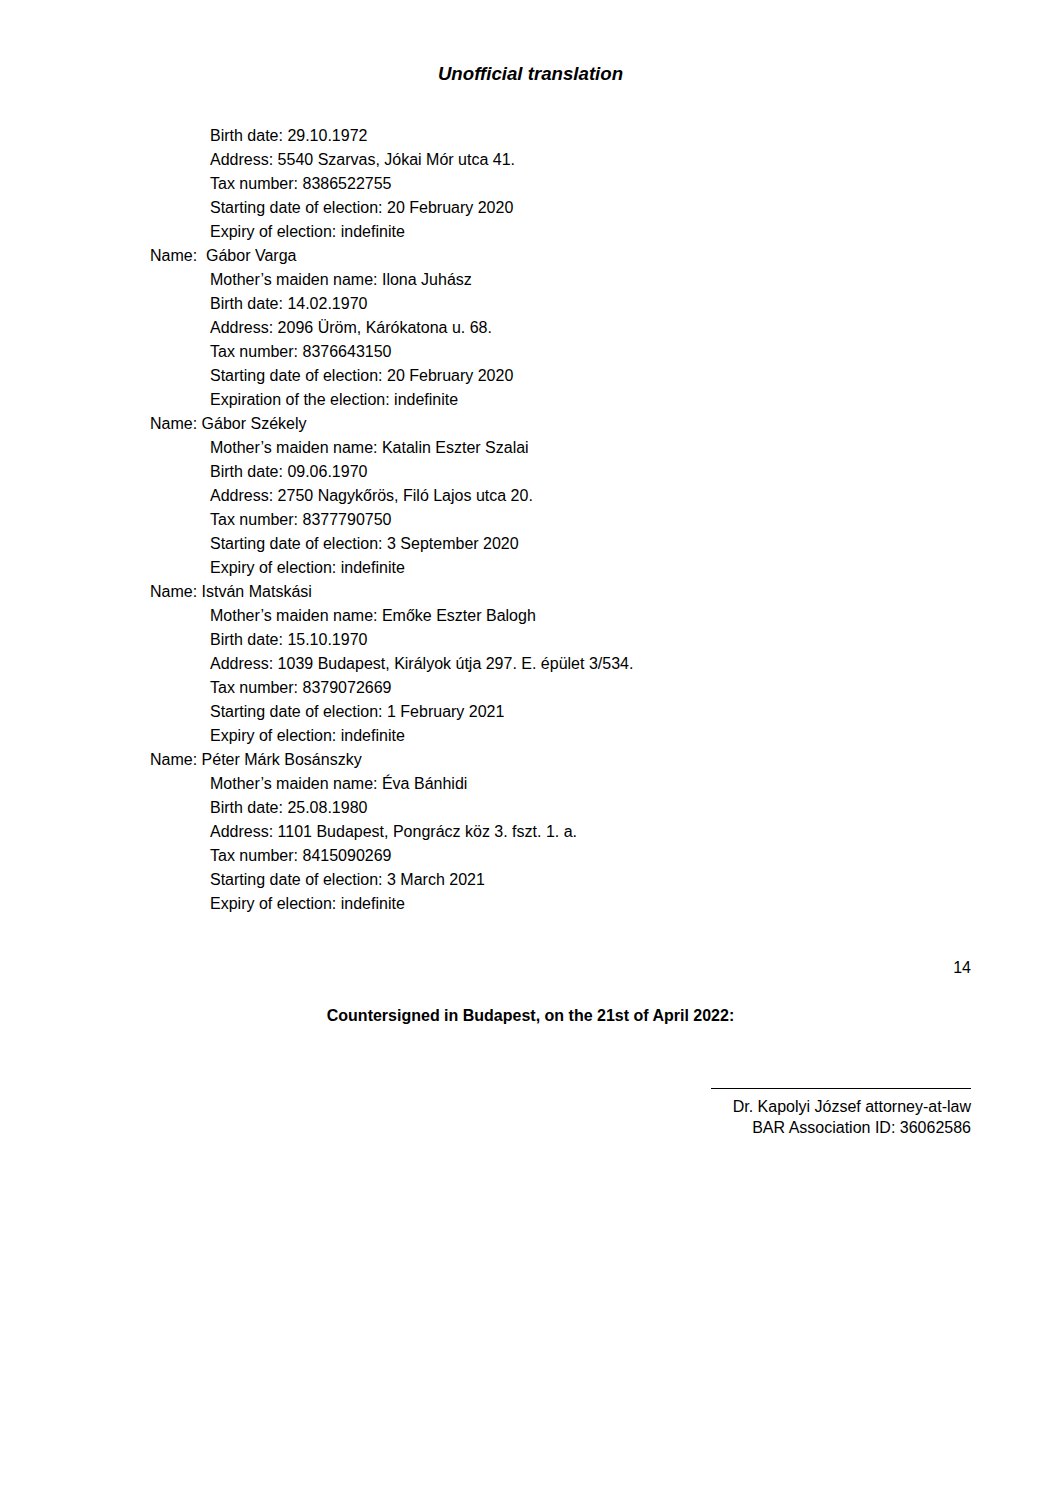Unofficial translation
Birth date: 29.10.1972
Address: 5540 Szarvas, Jókai Mór utca 41.
Tax number: 8386522755
Starting date of election: 20 February 2020
Expiry of election: indefinite
Name: Gábor Varga
Mother’s maiden name: Ilona Juhász
Birth date: 14.02.1970
Address: 2096 Üröm, Kárókatona u. 68.
Tax number: 8376643150
Starting date of election: 20 February 2020
Expiration of the election: indefinite
Name: Gábor Székely
Mother’s maiden name: Katalin Eszter Szalai
Birth date: 09.06.1970
Address: 2750 Nagykőrös, Filó Lajos utca 20.
Tax number: 8377790750
Starting date of election: 3 September 2020
Expiry of election: indefinite
Name: István Matskási
Mother’s maiden name: Emőke Eszter Balogh
Birth date: 15.10.1970
Address: 1039 Budapest, Királyok útja 297. E. épület 3/534.
Tax number: 8379072669
Starting date of election: 1 February 2021
Expiry of election: indefinite
Name: Péter Márk Bosánszky
Mother’s maiden name: Éva Bánhidi
Birth date: 25.08.1980
Address: 1101 Budapest, Pongrácz köz 3. fszt. 1. a.
Tax number: 8415090269
Starting date of election: 3 March 2021
Expiry of election: indefinite
14
Countersigned in Budapest, on the 21st of April 2022:
Dr. Kapolyi József attorney-at-law
BAR Association ID: 36062586